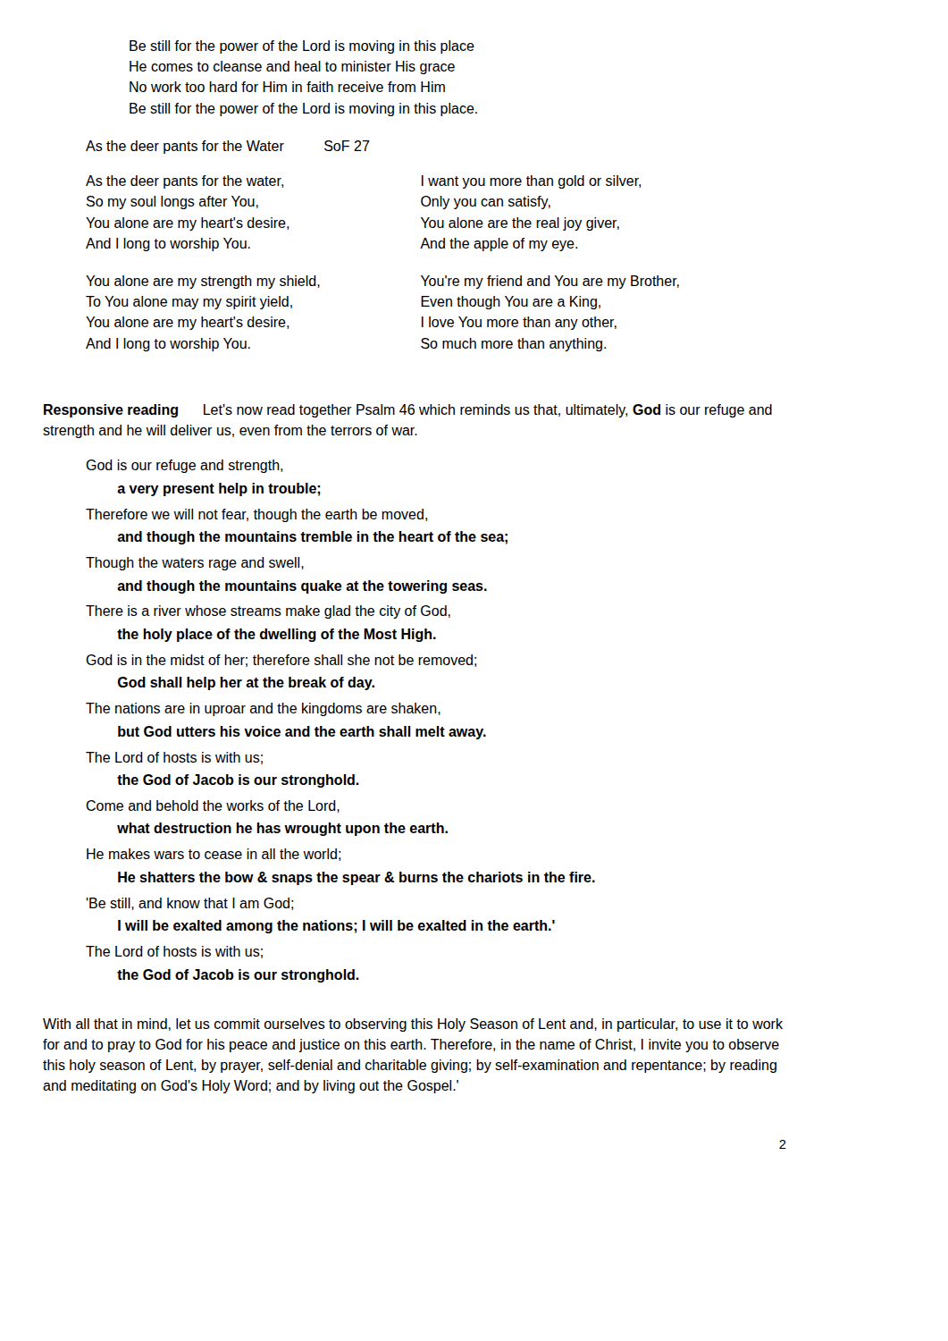Be still for the power of the Lord is moving in this place
He comes to cleanse and heal to minister His grace
No work too hard for Him in faith receive from Him
Be still for the power of the Lord is moving in this place.
As the deer pants for the Water SoF 27
| As the deer pants for the water, So my soul longs after You, You alone are my heart's desire, And I long to worship You. | I want you more than gold or silver, Only you can satisfy, You alone are the real joy giver, And the apple of my eye. |
| You alone are my strength my shield, To You alone may my spirit yield, You alone are my heart's desire, And I long to worship You. | You're my friend and You are my Brother, Even though You are a King, I love You more than any other, So much more than anything. |
Responsive reading Let's now read together Psalm 46 which reminds us that, ultimately, God is our refuge and strength and he will deliver us, even from the terrors of war.
God is our refuge and strength,
a very present help in trouble;
Therefore we will not fear, though the earth be moved,
and though the mountains tremble in the heart of the sea;
Though the waters rage and swell,
and though the mountains quake at the towering seas.
There is a river whose streams make glad the city of God,
the holy place of the dwelling of the Most High.
God is in the midst of her; therefore shall she not be removed;
God shall help her at the break of day.
The nations are in uproar and the kingdoms are shaken,
but God utters his voice and the earth shall melt away.
The Lord of hosts is with us;
the God of Jacob is our stronghold.
Come and behold the works of the Lord,
what destruction he has wrought upon the earth.
He makes wars to cease in all the world;
He shatters the bow & snaps the spear & burns the chariots in the fire.
'Be still, and know that I am God;
I will be exalted among the nations; I will be exalted in the earth.'
The Lord of hosts is with us;
the God of Jacob is our stronghold.
With all that in mind, let us commit ourselves to observing this Holy Season of Lent and, in particular, to use it to work for and to pray to God for his peace and justice on this earth. Therefore, in the name of Christ, I invite you to observe this holy season of Lent, by prayer, self-denial and charitable giving; by self-examination and repentance; by reading and meditating on God's Holy Word; and by living out the Gospel.'
2